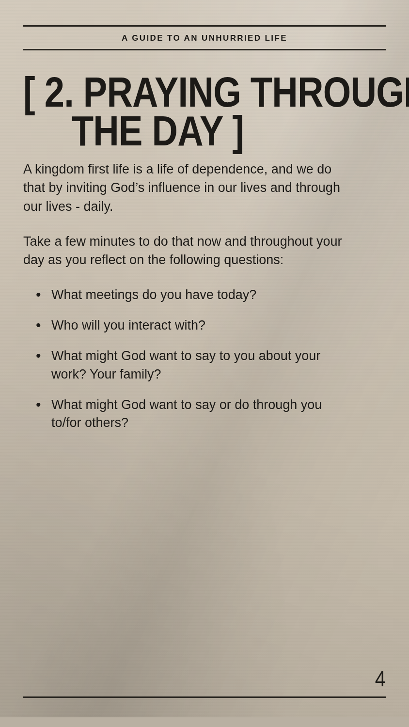A Guide to an Unhurried Life
[ 2. Praying Throughout the Day ]
A kingdom first life is a life of dependence, and we do that by inviting God’s influence in our lives and through our lives - daily.
Take a few minutes to do that now and throughout your day as you reflect on the following questions:
What meetings do you have today?
Who will you interact with?
What might God want to say to you about your work? Your family?
What might God want to say or do through you to/for others?
4